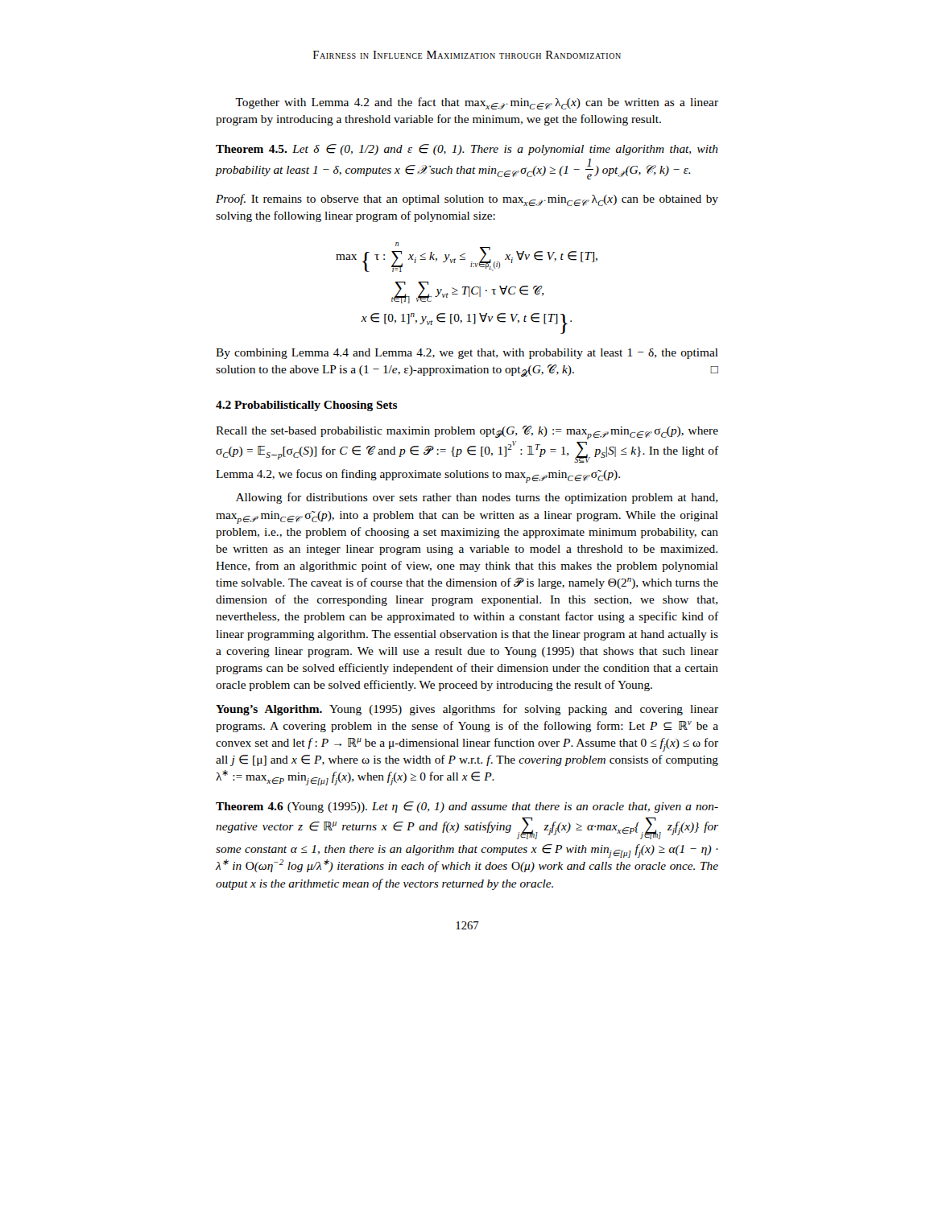Fairness in Influence Maximization through Randomization
Together with Lemma 4.2 and the fact that maxx∈𝒳 minC∈𝒞 λC(x) can be written as a linear program by introducing a threshold variable for the minimum, we get the following result.
Theorem 4.5. Let δ ∈ (0, 1/2) and ε ∈ (0, 1). There is a polynomial time algorithm that, with probability at least 1 − δ, computes x ∈ 𝒳 such that minC∈𝒞 σC(x) ≥ (1 − 1 e) opt𝒳(G, 𝒞, k) − ε.
Proof. It remains to observe that an optimal solution to maxx∈𝒳 minC∈𝒞 λC(x) can be obtained by solving the following linear program of polynomial size:
max { τ : n∑i=1 xi ≤ k, yvt ≤ ∑i:v∈ρLt(i) xi ∀v ∈ V, t ∈ [T], ∑t∈[T] ∑v∈C yvt ≥ T|C| · τ ∀C ∈ 𝒞, x ∈ [0, 1]n, yvt ∈ [0, 1] ∀v ∈ V, t ∈ [T]}.
By combining Lemma 4.4 and Lemma 4.2, we get that, with probability at least 1 − δ, the optimal solution to the above LP is a (1 − 1/e, ε)-approximation to opt𝒳(G, 𝒞, k). □
4.2 Probabilistically Choosing Sets
Recall the set-based probabilistic maximin problem opt𝒫(G, 𝒞, k) := maxp∈𝒫 minC∈𝒞 σC(p), where σC(p) = 𝔼S∼p[σC(S)] for C ∈ 𝒞 and p ∈ 𝒫 := {p ∈ [0, 1]2V : 𝟙Tp = 1, ∑S⊆V pS|S| ≤ k}. In the light of Lemma 4.2, we focus on finding approximate solutions to maxp∈𝒫 minC∈𝒞 σ̃C(p).
Allowing for distributions over sets rather than nodes turns the optimization problem at hand, maxp∈𝒫 minC∈𝒞 σ̃C(p), into a problem that can be written as a linear program. While the original problem, i.e., the problem of choosing a set maximizing the approximate minimum probability, can be written as an integer linear program using a variable to model a threshold to be maximized. Hence, from an algorithmic point of view, one may think that this makes the problem polynomial time solvable. The caveat is of course that the dimension of 𝒫 is large, namely Θ(2n), which turns the dimension of the corresponding linear program exponential. In this section, we show that, nevertheless, the problem can be approximated to within a constant factor using a specific kind of linear programming algorithm. The essential observation is that the linear program at hand actually is a covering linear program. We will use a result due to Young (1995) that shows that such linear programs can be solved efficiently independent of their dimension under the condition that a certain oracle problem can be solved efficiently. We proceed by introducing the result of Young.
Young’s Algorithm. Young (1995) gives algorithms for solving packing and covering linear programs. A covering problem in the sense of Young is of the following form: Let P ⊆ ℝν be a convex set and let f : P → ℝμ be a μ-dimensional linear function over P. Assume that 0 ≤ fj(x) ≤ ω for all j ∈ [μ] and x ∈ P, where ω is the width of P w.r.t. f. The covering problem consists of computing λ∗ := maxx∈P minj∈[μ] fj(x), when fj(x) ≥ 0 for all x ∈ P.
Theorem 4.6 (Young (1995)). Let η ∈ (0, 1) and assume that there is an oracle that, given a non-negative vector z ∈ ℝμ returns x ∈ P and f(x) satisfying ∑j∈[m] zjfj(x) ≥ α·maxx∈P{∑j∈[m] zjfj(x)} for some constant α ≤ 1, then there is an algorithm that computes x ∈ P with minj∈[μ] fj(x) ≥ α(1 − η) · λ∗ in O(ωη−2 log μ/λ∗) iterations in each of which it does O(μ) work and calls the oracle once. The output x is the arithmetic mean of the vectors returned by the oracle.
1267